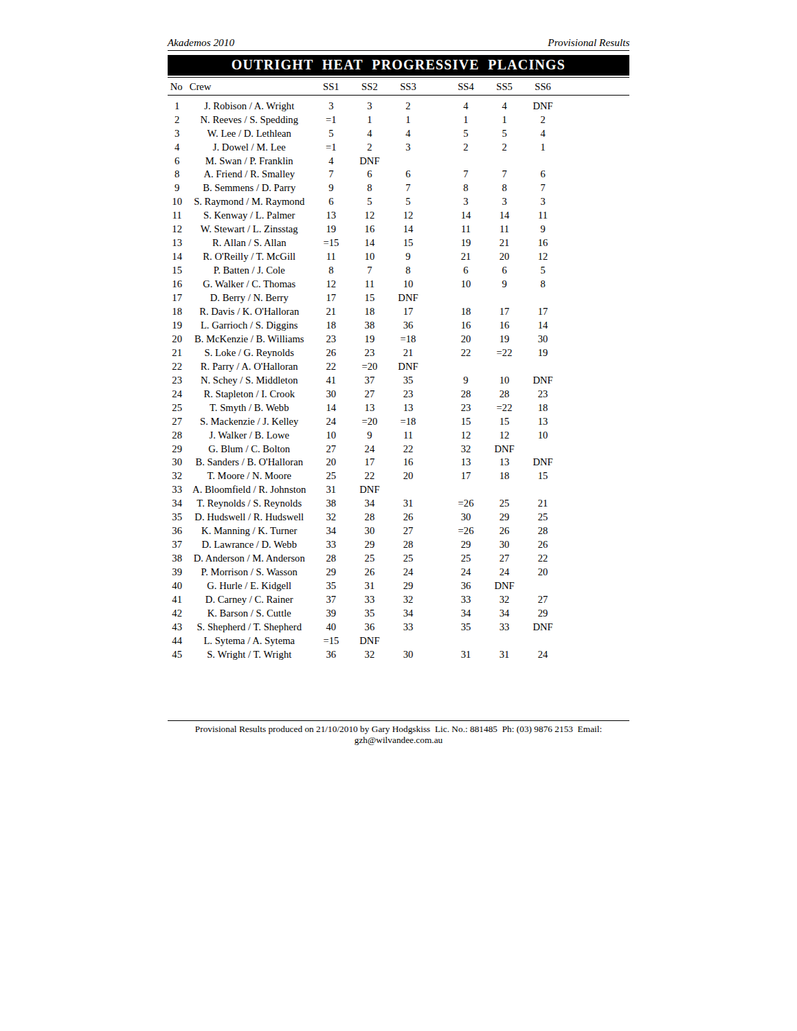Akademos 2010
Provisional Results
OUTRIGHT HEAT PROGRESSIVE PLACINGS
| No | Crew | SS1 | SS2 | SS3 | | SS4 | SS5 | SS6 | |
| --- | --- | --- | --- | --- | --- | --- | --- | --- | --- |
| 1 | J. Robison / A. Wright | 3 | 3 | 2 | | 4 | 4 | DNF | |
| 2 | N. Reeves / S. Spedding | =1 | 1 | 1 | | 1 | 1 | 2 | |
| 3 | W. Lee / D. Lethlean | 5 | 4 | 4 | | 5 | 5 | 4 | |
| 4 | J. Dowel / M. Lee | =1 | 2 | 3 | | 2 | 2 | 1 | |
| 6 | M. Swan / P. Franklin | 4 | DNF | | | | | | |
| 8 | A. Friend / R. Smalley | 7 | 6 | 6 | | 7 | 7 | 6 | |
| 9 | B. Semmens / D. Parry | 9 | 8 | 7 | | 8 | 8 | 7 | |
| 10 | S. Raymond / M. Raymond | 6 | 5 | 5 | | 3 | 3 | 3 | |
| 11 | S. Kenway / L. Palmer | 13 | 12 | 12 | | 14 | 14 | 11 | |
| 12 | W. Stewart / L. Zinsstag | 19 | 16 | 14 | | 11 | 11 | 9 | |
| 13 | R. Allan / S. Allan | =15 | 14 | 15 | | 19 | 21 | 16 | |
| 14 | R. O'Reilly / T. McGill | 11 | 10 | 9 | | 21 | 20 | 12 | |
| 15 | P. Batten / J. Cole | 8 | 7 | 8 | | 6 | 6 | 5 | |
| 16 | G. Walker / C. Thomas | 12 | 11 | 10 | | 10 | 9 | 8 | |
| 17 | D. Berry / N. Berry | 17 | 15 | DNF | | | | | |
| 18 | R. Davis / K. O'Halloran | 21 | 18 | 17 | | 18 | 17 | 17 | |
| 19 | L. Garrioch / S. Diggins | 18 | 38 | 36 | | 16 | 16 | 14 | |
| 20 | B. McKenzie / B. Williams | 23 | 19 | =18 | | 20 | 19 | 30 | |
| 21 | S. Loke / G. Reynolds | 26 | 23 | 21 | | 22 | =22 | 19 | |
| 22 | R. Parry / A. O'Halloran | 22 | =20 | DNF | | | | | |
| 23 | N. Schey / S. Middleton | 41 | 37 | 35 | | 9 | 10 | DNF | |
| 24 | R. Stapleton / I. Crook | 30 | 27 | 23 | | 28 | 28 | 23 | |
| 25 | T. Smyth / B. Webb | 14 | 13 | 13 | | 23 | =22 | 18 | |
| 27 | S. Mackenzie / J. Kelley | 24 | =20 | =18 | | 15 | 15 | 13 | |
| 28 | J. Walker / B. Lowe | 10 | 9 | 11 | | 12 | 12 | 10 | |
| 29 | G. Blum / C. Bolton | 27 | 24 | 22 | | 32 | DNF | | |
| 30 | B. Sanders / B. O'Halloran | 20 | 17 | 16 | | 13 | 13 | DNF | |
| 32 | T. Moore / N. Moore | 25 | 22 | 20 | | 17 | 18 | 15 | |
| 33 | A. Bloomfield / R. Johnston | 31 | DNF | | | | | | |
| 34 | T. Reynolds / S. Reynolds | 38 | 34 | 31 | | =26 | 25 | 21 | |
| 35 | D. Hudswell / R. Hudswell | 32 | 28 | 26 | | 30 | 29 | 25 | |
| 36 | K. Manning / K. Turner | 34 | 30 | 27 | | =26 | 26 | 28 | |
| 37 | D. Lawrance / D. Webb | 33 | 29 | 28 | | 29 | 30 | 26 | |
| 38 | D. Anderson / M. Anderson | 28 | 25 | 25 | | 25 | 27 | 22 | |
| 39 | P. Morrison / S. Wasson | 29 | 26 | 24 | | 24 | 24 | 20 | |
| 40 | G. Hurle / E. Kidgell | 35 | 31 | 29 | | 36 | DNF | | |
| 41 | D. Carney / C. Rainer | 37 | 33 | 32 | | 33 | 32 | 27 | |
| 42 | K. Barson / S. Cuttle | 39 | 35 | 34 | | 34 | 34 | 29 | |
| 43 | S. Shepherd / T. Shepherd | 40 | 36 | 33 | | 35 | 33 | DNF | |
| 44 | L. Sytema / A. Sytema | =15 | DNF | | | | | | |
| 45 | S. Wright / T. Wright | 36 | 32 | 30 | | 31 | 31 | 24 | |
Provisional Results produced on 21/10/2010 by Gary Hodgskiss Lic. No.: 881485 Ph: (03) 9876 2153 Email: gzh@wilvandee.com.au